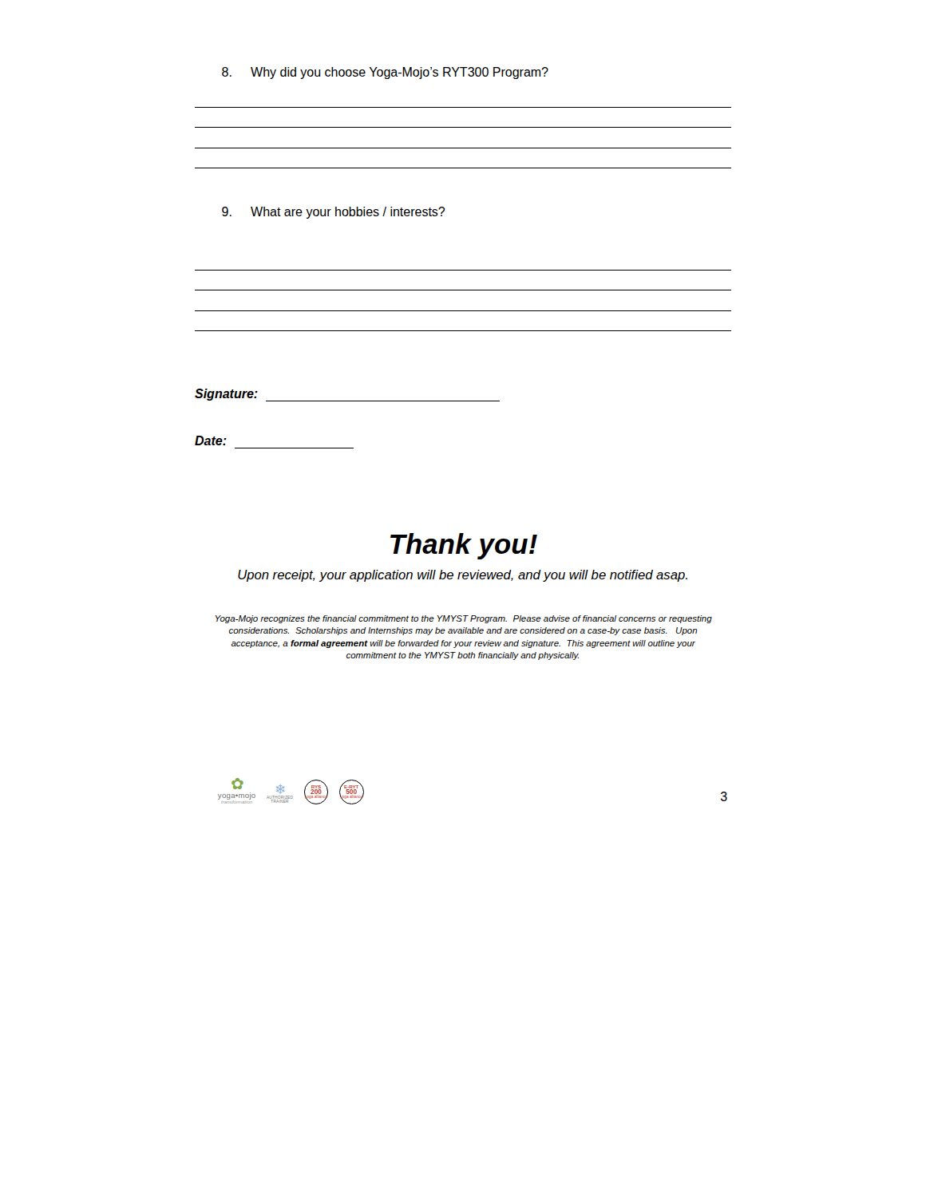8. Why did you choose Yoga-Mojo’s RYT300 Program?
9. What are your hobbies / interests?
Signature:
Date:
Thank you!
Upon receipt, your application will be reviewed, and you will be notified asap.
Yoga-Mojo recognizes the financial commitment to the YMYST Program. Please advise of financial concerns or requesting considerations. Scholarships and Internships may be available and are considered on a case-by case basis. Upon acceptance, a formal agreement will be forwarded for your review and signature. This agreement will outline your commitment to the YMYST both financially and physically.
✿
yoga•mojo
transformation
❄
AUTHORIZED
TRAINER
RYS
200
yoga alliance
E-RYT
500
yoga alliance
3